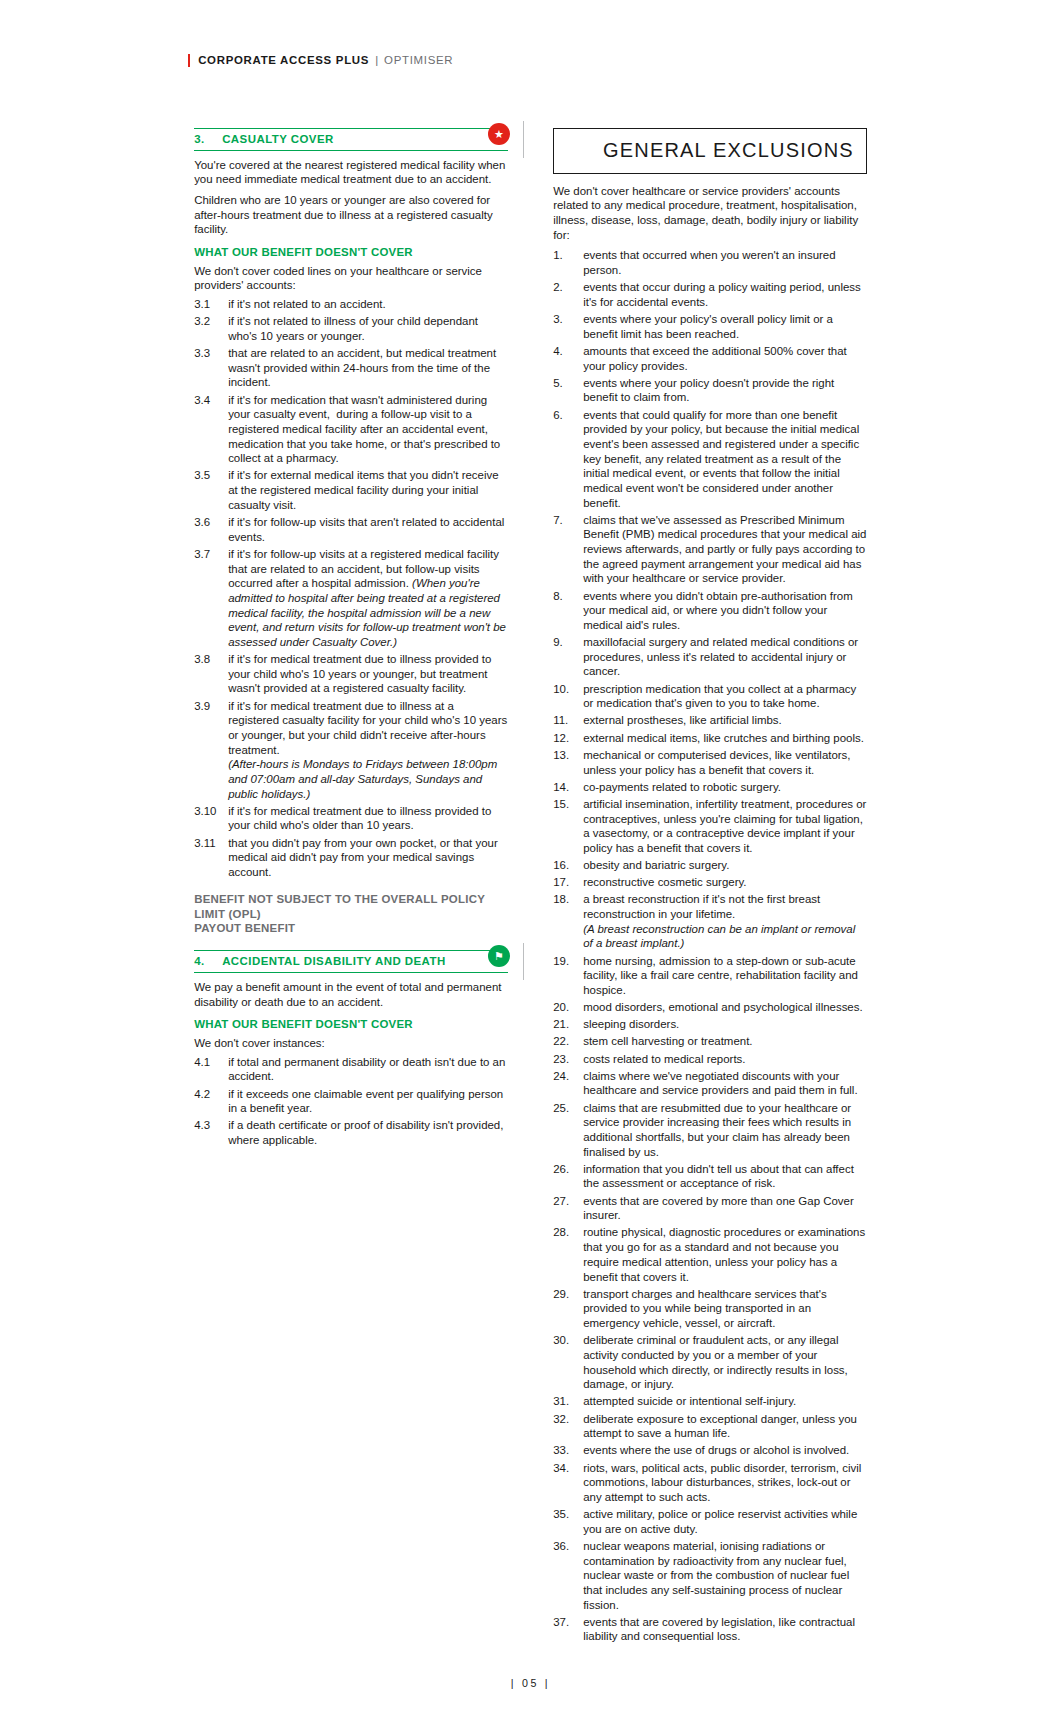Corporate Access Plus | Optimiser
3. Casualty Cover
★
You're covered at the nearest registered medical facility when you need immediate medical treatment due to an accident.
Children who are 10 years or younger are also covered for after-hours treatment due to illness at a registered casualty facility.
What our benefit doesn't cover
We don't cover coded lines on your healthcare or service providers' accounts:
3.1 if it's not related to an accident.
3.2 if it's not related to illness of your child dependant who's 10 years or younger.
3.3 that are related to an accident, but medical treatment wasn't provided within 24-hours from the time of the incident.
3.4 if it's for medication that wasn't administered during your casualty event, during a follow-up visit to a registered medical facility after an accidental event, medication that you take home, or that's prescribed to collect at a pharmacy.
3.5 if it's for external medical items that you didn't receive at the registered medical facility during your initial casualty visit.
3.6 if it's for follow-up visits that aren't related to accidental events.
3.7 if it's for follow-up visits at a registered medical facility that are related to an accident, but follow-up visits occurred after a hospital admission. (When you're admitted to hospital after being treated at a registered medical facility, the hospital admission will be a new event, and return visits for follow-up treatment won't be assessed under Casualty Cover.)
3.8 if it's for medical treatment due to illness provided to your child who's 10 years or younger, but treatment wasn't provided at a registered casualty facility.
3.9 if it's for medical treatment due to illness at a registered casualty facility for your child who's 10 years or younger, but your child didn't receive after-hours treatment.
(After-hours is Mondays to Fridays between 18:00pm and 07:00am and all-day Saturdays, Sundays and public holidays.)
3.10 if it's for medical treatment due to illness provided to your child who's older than 10 years.
3.11 that you didn't pay from your own pocket, or that your medical aid didn't pay from your medical savings account.
Benefit not subject to the overall policy limit (OPL)
Payout benefit
4. Accidental Disability and Death
⚑
We pay a benefit amount in the event of total and permanent disability or death due to an accident.
What our benefit doesn't cover
We don't cover instances:
4.1 if total and permanent disability or death isn't due to an accident.
4.2 if it exceeds one claimable event per qualifying person in a benefit year.
4.3 if a death certificate or proof of disability isn't provided, where applicable.
General Exclusions
We don't cover healthcare or service providers' accounts related to any medical procedure, treatment, hospitalisation, illness, disease, loss, damage, death, bodily injury or liability for:
1. events that occurred when you weren't an insured person.
2. events that occur during a policy waiting period, unless it's for accidental events.
3. events where your policy's overall policy limit or a benefit limit has been reached.
4. amounts that exceed the additional 500% cover that your policy provides.
5. events where your policy doesn't provide the right benefit to claim from.
6. events that could qualify for more than one benefit provided by your policy, but because the initial medical event's been assessed and registered under a specific key benefit, any related treatment as a result of the initial medical event, or events that follow the initial medical event won't be considered under another benefit.
7. claims that we've assessed as Prescribed Minimum Benefit (PMB) medical procedures that your medical aid reviews afterwards, and partly or fully pays according to the agreed payment arrangement your medical aid has with your healthcare or service provider.
8. events where you didn't obtain pre-authorisation from your medical aid, or where you didn't follow your medical aid's rules.
9. maxillofacial surgery and related medical conditions or procedures, unless it's related to accidental injury or cancer.
10. prescription medication that you collect at a pharmacy or medication that's given to you to take home.
11. external prostheses, like artificial limbs.
12. external medical items, like crutches and birthing pools.
13. mechanical or computerised devices, like ventilators, unless your policy has a benefit that covers it.
14. co-payments related to robotic surgery.
15. artificial insemination, infertility treatment, procedures or contraceptives, unless you're claiming for tubal ligation, a vasectomy, or a contraceptive device implant if your policy has a benefit that covers it.
16. obesity and bariatric surgery.
17. reconstructive cosmetic surgery.
18. a breast reconstruction if it's not the first breast reconstruction in your lifetime.
(A breast reconstruction can be an implant or removal of a breast implant.)
19. home nursing, admission to a step-down or sub-acute facility, like a frail care centre, rehabilitation facility and hospice.
20. mood disorders, emotional and psychological illnesses.
21. sleeping disorders.
22. stem cell harvesting or treatment.
23. costs related to medical reports.
24. claims where we've negotiated discounts with your healthcare and service providers and paid them in full.
25. claims that are resubmitted due to your healthcare or service provider increasing their fees which results in additional shortfalls, but your claim has already been finalised by us.
26. information that you didn't tell us about that can affect the assessment or acceptance of risk.
27. events that are covered by more than one Gap Cover insurer.
28. routine physical, diagnostic procedures or examinations that you go for as a standard and not because you require medical attention, unless your policy has a benefit that covers it.
29. transport charges and healthcare services that's provided to you while being transported in an emergency vehicle, vessel, or aircraft.
30. deliberate criminal or fraudulent acts, or any illegal activity conducted by you or a member of your household which directly, or indirectly results in loss, damage, or injury.
31. attempted suicide or intentional self-injury.
32. deliberate exposure to exceptional danger, unless you attempt to save a human life.
33. events where the use of drugs or alcohol is involved.
34. riots, wars, political acts, public disorder, terrorism, civil commotions, labour disturbances, strikes, lock-out or any attempt to such acts.
35. active military, police or police reservist activities while you are on active duty.
36. nuclear weapons material, ionising radiations or contamination by radioactivity from any nuclear fuel, nuclear waste or from the combustion of nuclear fuel that includes any self-sustaining process of nuclear fission.
37. events that are covered by legislation, like contractual liability and consequential loss.
| 05 |